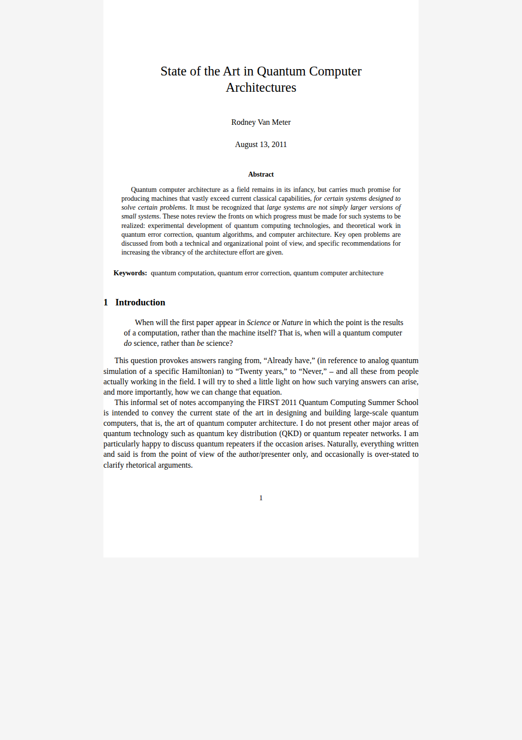State of the Art in Quantum Computer
Architectures
Rodney Van Meter
August 13, 2011
Abstract
Quantum computer architecture as a field remains in its infancy, but carries much promise for producing machines that vastly exceed current classical capabilities, for certain systems designed to solve certain problems. It must be recognized that large systems are not simply larger versions of small systems. These notes review the fronts on which progress must be made for such systems to be realized: experimental development of quantum computing technologies, and theoretical work in quantum error correction, quantum algorithms, and computer architecture. Key open problems are discussed from both a technical and organizational point of view, and specific recommendations for increasing the vibrancy of the architecture effort are given.
Keywords: quantum computation, quantum error correction, quantum computer architecture
1 Introduction
When will the first paper appear in Science or Nature in which the point is the results of a computation, rather than the machine itself? That is, when will a quantum computer do science, rather than be science?
This question provokes answers ranging from, “Already have,” (in reference to analog quantum simulation of a specific Hamiltonian) to “Twenty years,” to “Never,” – and all these from people actually working in the field. I will try to shed a little light on how such varying answers can arise, and more importantly, how we can change that equation.
This informal set of notes accompanying the FIRST 2011 Quantum Computing Summer School is intended to convey the current state of the art in designing and building large-scale quantum computers, that is, the art of quantum computer architecture. I do not present other major areas of quantum technology such as quantum key distribution (QKD) or quantum repeater networks. I am particularly happy to discuss quantum repeaters if the occasion arises. Naturally, everything written and said is from the point of view of the author/presenter only, and occasionally is over-stated to clarify rhetorical arguments.
1